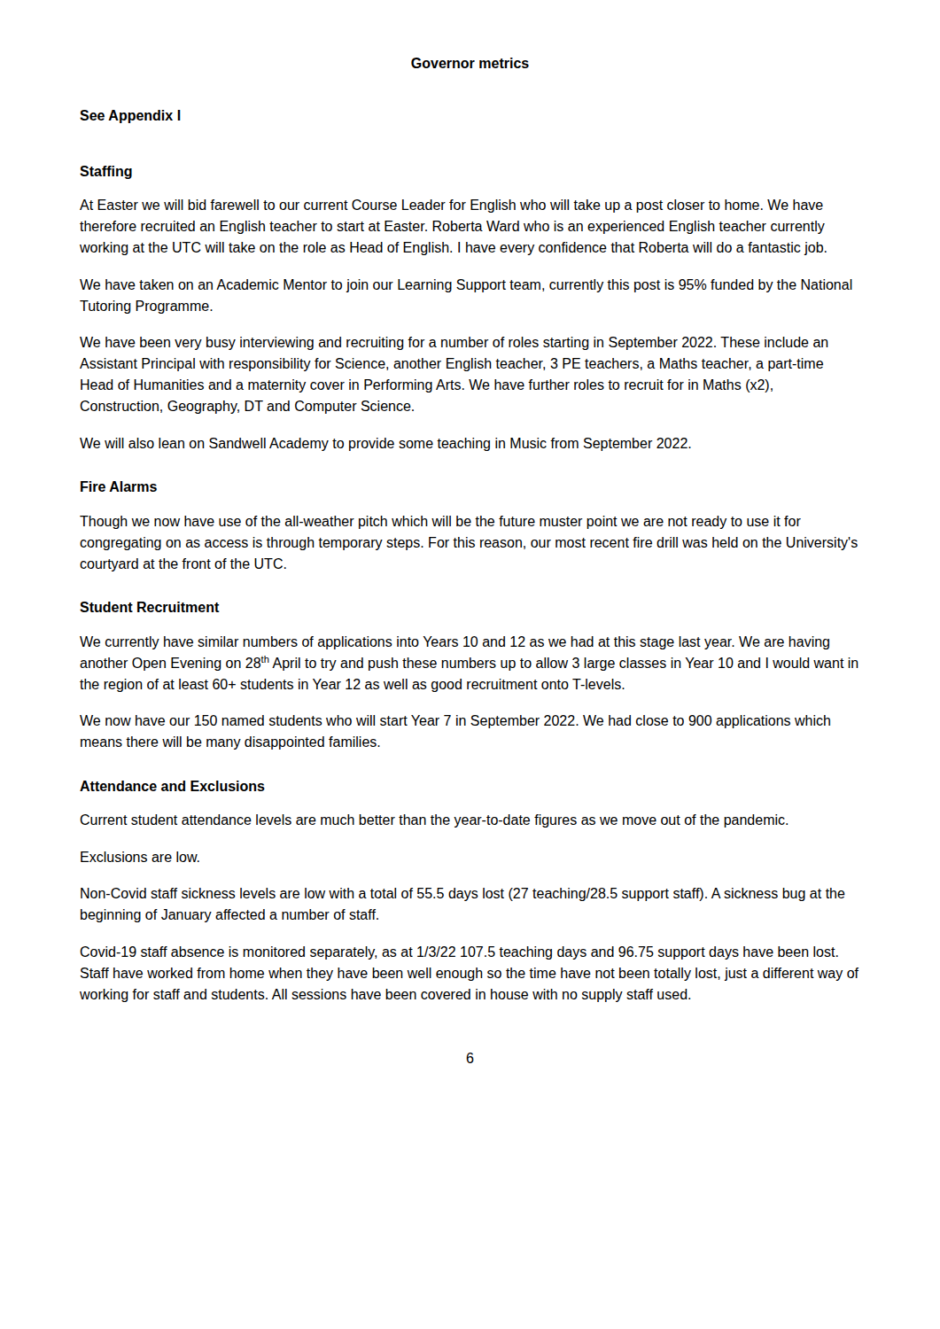Governor metrics
See Appendix I
Staffing
At Easter we will bid farewell to our current Course Leader for English who will take up a post closer to home. We have therefore recruited an English teacher to start at Easter. Roberta Ward who is an experienced English teacher currently working at the UTC will take on the role as Head of English. I have every confidence that Roberta will do a fantastic job.
We have taken on an Academic Mentor to join our Learning Support team, currently this post is 95% funded by the National Tutoring Programme.
We have been very busy interviewing and recruiting for a number of roles starting in September 2022. These include an Assistant Principal with responsibility for Science, another English teacher, 3 PE teachers, a Maths teacher, a part-time Head of Humanities and a maternity cover in Performing Arts. We have further roles to recruit for in Maths (x2), Construction, Geography, DT and Computer Science.
We will also lean on Sandwell Academy to provide some teaching in Music from September 2022.
Fire Alarms
Though we now have use of the all-weather pitch which will be the future muster point we are not ready to use it for congregating on as access is through temporary steps. For this reason, our most recent fire drill was held on the University's courtyard at the front of the UTC.
Student Recruitment
We currently have similar numbers of applications into Years 10 and 12 as we had at this stage last year. We are having another Open Evening on 28th April to try and push these numbers up to allow 3 large classes in Year 10 and I would want in the region of at least 60+ students in Year 12 as well as good recruitment onto T-levels.
We now have our 150 named students who will start Year 7 in September 2022. We had close to 900 applications which means there will be many disappointed families.
Attendance and Exclusions
Current student attendance levels are much better than the year-to-date figures as we move out of the pandemic.
Exclusions are low.
Non-Covid staff sickness levels are low with a total of 55.5 days lost (27 teaching/28.5 support staff). A sickness bug at the beginning of January affected a number of staff.
Covid-19 staff absence is monitored separately, as at 1/3/22 107.5 teaching days and 96.75 support days have been lost. Staff have worked from home when they have been well enough so the time have not been totally lost, just a different way of working for staff and students. All sessions have been covered in house with no supply staff used.
6